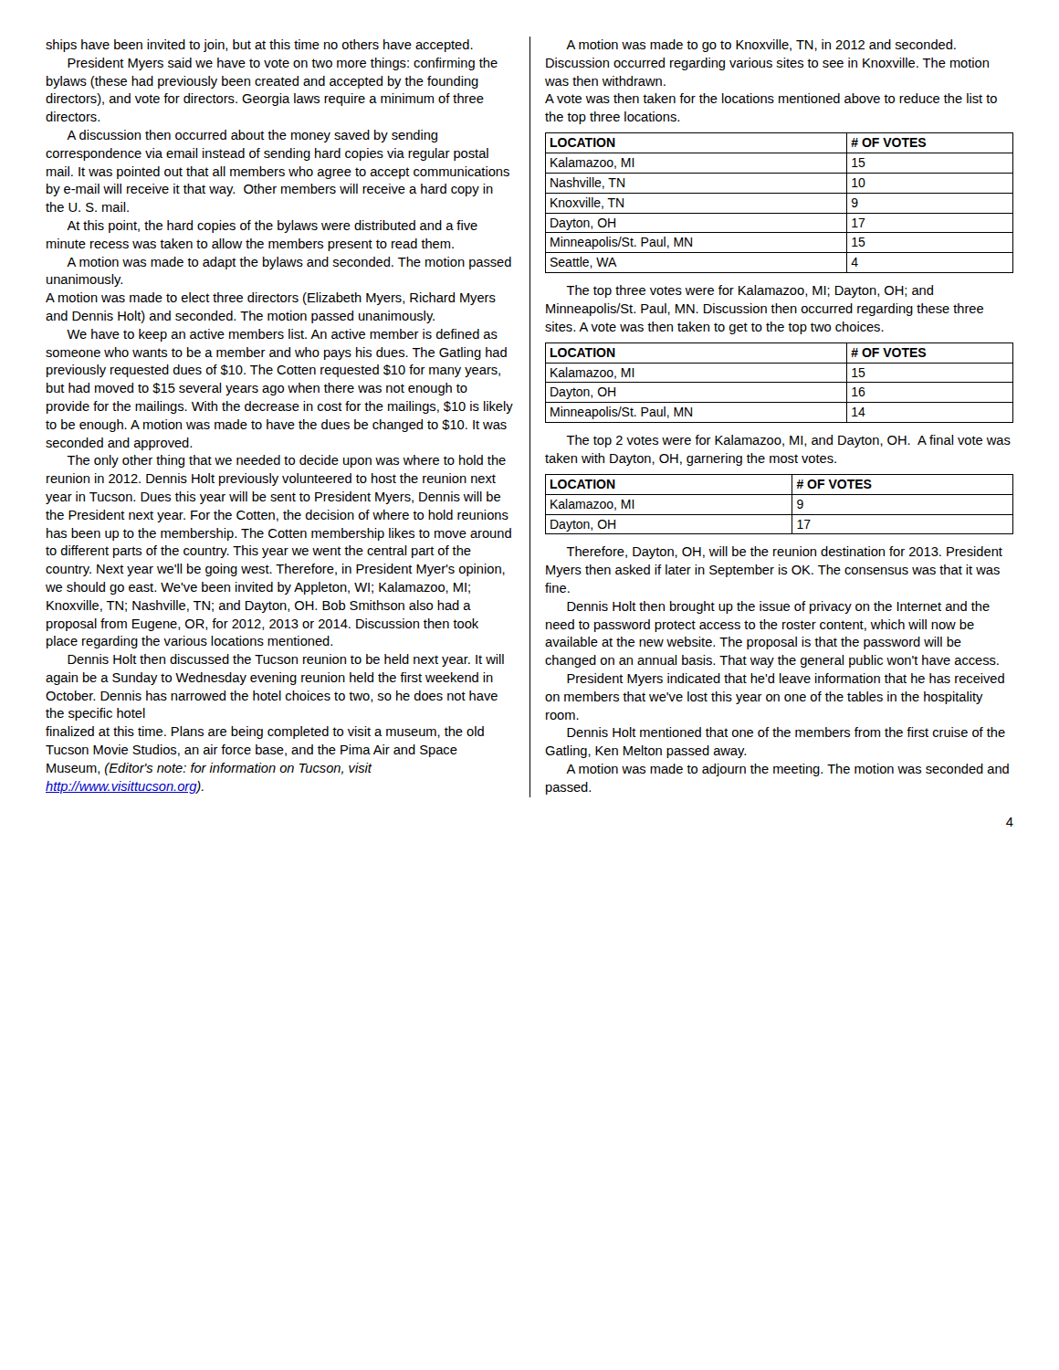ships have been invited to join, but at this time no others have accepted.
President Myers said we have to vote on two more things: confirming the bylaws (these had previously been created and accepted by the founding directors), and vote for directors. Georgia laws require a minimum of three directors.
A discussion then occurred about the money saved by sending correspondence via email instead of sending hard copies via regular postal mail. It was pointed out that all members who agree to accept communications by e-mail will receive it that way. Other members will receive a hard copy in the U. S. mail.
At this point, the hard copies of the bylaws were distributed and a five minute recess was taken to allow the members present to read them.
A motion was made to adapt the bylaws and seconded. The motion passed unanimously.
A motion was made to elect three directors (Elizabeth Myers, Richard Myers and Dennis Holt) and seconded. The motion passed unanimously.
We have to keep an active members list. An active member is defined as someone who wants to be a member and who pays his dues. The Gatling had previously requested dues of $10. The Cotten requested $10 for many years, but had moved to $15 several years ago when there was not enough to provide for the mailings. With the decrease in cost for the mailings, $10 is likely to be enough. A motion was made to have the dues be changed to $10. It was seconded and approved.
The only other thing that we needed to decide upon was where to hold the reunion in 2012. Dennis Holt previously volunteered to host the reunion next year in Tucson. Dues this year will be sent to President Myers, Dennis will be the President next year. For the Cotten, the decision of where to hold reunions has been up to the membership. The Cotten membership likes to move around to different parts of the country. This year we went the central part of the country. Next year we'll be going west. Therefore, in President Myer's opinion, we should go east. We've been invited by Appleton, WI; Kalamazoo, MI; Knoxville, TN; Nashville, TN; and Dayton, OH. Bob Smithson also had a proposal from Eugene, OR, for 2012, 2013 or 2014. Discussion then took place regarding the various locations mentioned.
Dennis Holt then discussed the Tucson reunion to be held next year. It will again be a Sunday to Wednesday evening reunion held the first weekend in October. Dennis has narrowed the hotel choices to two, so he does not have the specific hotel
finalized at this time. Plans are being completed to visit a museum, the old Tucson Movie Studios, an air force base, and the Pima Air and Space Museum, (Editor's note: for information on Tucson, visit http://www.visittucson.org).
A motion was made to go to Knoxville, TN, in 2012 and seconded. Discussion occurred regarding various sites to see in Knoxville. The motion was then withdrawn.
A vote was then taken for the locations mentioned above to reduce the list to the top three locations.
| LOCATION | # OF VOTES |
| --- | --- |
| Kalamazoo, MI | 15 |
| Nashville, TN | 10 |
| Knoxville, TN | 9 |
| Dayton, OH | 17 |
| Minneapolis/St. Paul, MN | 15 |
| Seattle, WA | 4 |
The top three votes were for Kalamazoo, MI; Dayton, OH; and Minneapolis/St. Paul, MN. Discussion then occurred regarding these three sites. A vote was then taken to get to the top two choices.
| LOCATION | # OF VOTES |
| --- | --- |
| Kalamazoo, MI | 15 |
| Dayton, OH | 16 |
| Minneapolis/St. Paul, MN | 14 |
The top 2 votes were for Kalamazoo, MI, and Dayton, OH. A final vote was taken with Dayton, OH, garnering the most votes.
| LOCATION | # OF VOTES |
| --- | --- |
| Kalamazoo, MI | 9 |
| Dayton, OH | 17 |
Therefore, Dayton, OH, will be the reunion destination for 2013. President Myers then asked if later in September is OK. The consensus was that it was fine.
Dennis Holt then brought up the issue of privacy on the Internet and the need to password protect access to the roster content, which will now be available at the new website. The proposal is that the password will be changed on an annual basis. That way the general public won't have access.
President Myers indicated that he'd leave information that he has received on members that we've lost this year on one of the tables in the hospitality room.
Dennis Holt mentioned that one of the members from the first cruise of the Gatling, Ken Melton passed away.
A motion was made to adjourn the meeting. The motion was seconded and passed.
4